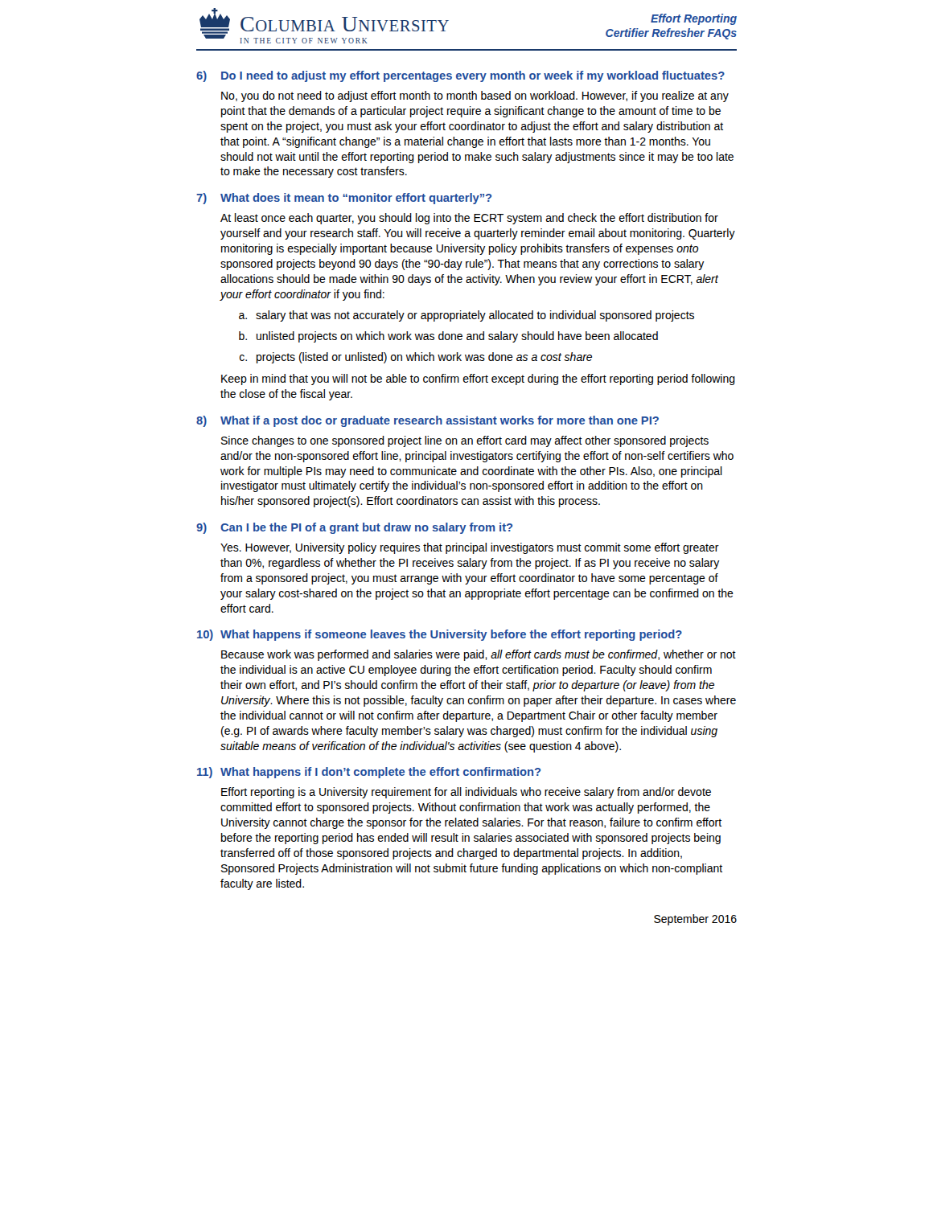COLUMBIA UNIVERSITY
IN THE CITY OF NEW YORK
Effort Reporting
Certifier Refresher FAQs
6) Do I need to adjust my effort percentages every month or week if my workload fluctuates?
No, you do not need to adjust effort month to month based on workload. However, if you realize at any point that the demands of a particular project require a significant change to the amount of time to be spent on the project, you must ask your effort coordinator to adjust the effort and salary distribution at that point. A “significant change” is a material change in effort that lasts more than 1-2 months. You should not wait until the effort reporting period to make such salary adjustments since it may be too late to make the necessary cost transfers.
7) What does it mean to “monitor effort quarterly”?
At least once each quarter, you should log into the ECRT system and check the effort distribution for yourself and your research staff. You will receive a quarterly reminder email about monitoring. Quarterly monitoring is especially important because University policy prohibits transfers of expenses onto sponsored projects beyond 90 days (the “90-day rule”). That means that any corrections to salary allocations should be made within 90 days of the activity. When you review your effort in ECRT, alert your effort coordinator if you find:
salary that was not accurately or appropriately allocated to individual sponsored projects
unlisted projects on which work was done and salary should have been allocated
projects (listed or unlisted) on which work was done as a cost share
Keep in mind that you will not be able to confirm effort except during the effort reporting period following the close of the fiscal year.
8) What if a post doc or graduate research assistant works for more than one PI?
Since changes to one sponsored project line on an effort card may affect other sponsored projects and/or the non-sponsored effort line, principal investigators certifying the effort of non-self certifiers who work for multiple PIs may need to communicate and coordinate with the other PIs. Also, one principal investigator must ultimately certify the individual’s non-sponsored effort in addition to the effort on his/her sponsored project(s). Effort coordinators can assist with this process.
9) Can I be the PI of a grant but draw no salary from it?
Yes. However, University policy requires that principal investigators must commit some effort greater than 0%, regardless of whether the PI receives salary from the project. If as PI you receive no salary from a sponsored project, you must arrange with your effort coordinator to have some percentage of your salary cost-shared on the project so that an appropriate effort percentage can be confirmed on the effort card.
10) What happens if someone leaves the University before the effort reporting period?
Because work was performed and salaries were paid, all effort cards must be confirmed, whether or not the individual is an active CU employee during the effort certification period. Faculty should confirm their own effort, and PI’s should confirm the effort of their staff, prior to departure (or leave) from the University. Where this is not possible, faculty can confirm on paper after their departure. In cases where the individual cannot or will not confirm after departure, a Department Chair or other faculty member (e.g. PI of awards where faculty member’s salary was charged) must confirm for the individual using suitable means of verification of the individual's activities (see question 4 above).
11) What happens if I don’t complete the effort confirmation?
Effort reporting is a University requirement for all individuals who receive salary from and/or devote committed effort to sponsored projects. Without confirmation that work was actually performed, the University cannot charge the sponsor for the related salaries. For that reason, failure to confirm effort before the reporting period has ended will result in salaries associated with sponsored projects being transferred off of those sponsored projects and charged to departmental projects. In addition, Sponsored Projects Administration will not submit future funding applications on which non-compliant faculty are listed.
September 2016